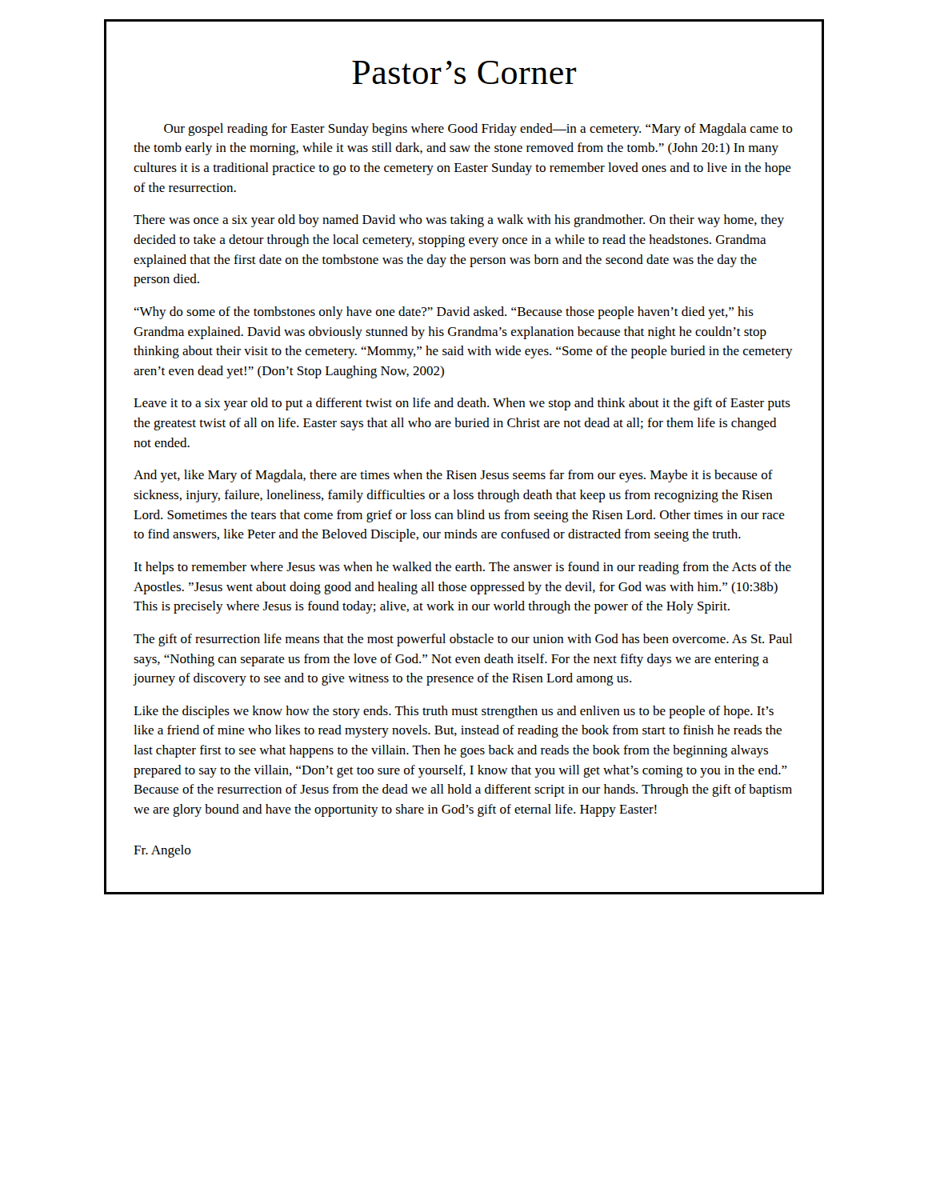Pastor’s Corner
Our gospel reading for Easter Sunday begins where Good Friday ended—in a cemetery. “Mary of Magdala came to the tomb early in the morning, while it was still dark, and saw the stone removed from the tomb.” (John 20:1) In many cultures it is a traditional practice to go to the cemetery on Easter Sunday to remember loved ones and to live in the hope of the resurrection.
There was once a six year old boy named David who was taking a walk with his grandmother. On their way home, they decided to take a detour through the local cemetery, stopping every once in a while to read the headstones. Grandma explained that the first date on the tombstone was the day the person was born and the second date was the day the person died.
“Why do some of the tombstones only have one date?” David asked. “Because those people haven’t died yet,” his Grandma explained. David was obviously stunned by his Grandma’s explanation because that night he couldn’t stop thinking about their visit to the cemetery. “Mommy,” he said with wide eyes. “Some of the people buried in the cemetery aren’t even dead yet!” (Don’t Stop Laughing Now, 2002)
Leave it to a six year old to put a different twist on life and death. When we stop and think about it the gift of Easter puts the greatest twist of all on life. Easter says that all who are buried in Christ are not dead at all; for them life is changed not ended.
And yet, like Mary of Magdala, there are times when the Risen Jesus seems far from our eyes. Maybe it is because of sickness, injury, failure, loneliness, family difficulties or a loss through death that keep us from recognizing the Risen Lord. Sometimes the tears that come from grief or loss can blind us from seeing the Risen Lord. Other times in our race to find answers, like Peter and the Beloved Disciple, our minds are confused or distracted from seeing the truth.
It helps to remember where Jesus was when he walked the earth. The answer is found in our reading from the Acts of the Apostles. ”Jesus went about doing good and healing all those oppressed by the devil, for God was with him.” (10:38b) This is precisely where Jesus is found today; alive, at work in our world through the power of the Holy Spirit.
The gift of resurrection life means that the most powerful obstacle to our union with God has been overcome. As St. Paul says, “Nothing can separate us from the love of God.” Not even death itself. For the next fifty days we are entering a journey of discovery to see and to give witness to the presence of the Risen Lord among us.
Like the disciples we know how the story ends. This truth must strengthen us and enliven us to be people of hope. It’s like a friend of mine who likes to read mystery novels. But, instead of reading the book from start to finish he reads the last chapter first to see what happens to the villain. Then he goes back and reads the book from the beginning always prepared to say to the villain, “Don’t get too sure of yourself, I know that you will get what’s coming to you in the end.” Because of the resurrection of Jesus from the dead we all hold a different script in our hands. Through the gift of baptism we are glory bound and have the opportunity to share in God’s gift of eternal life. Happy Easter!
Fr. Angelo